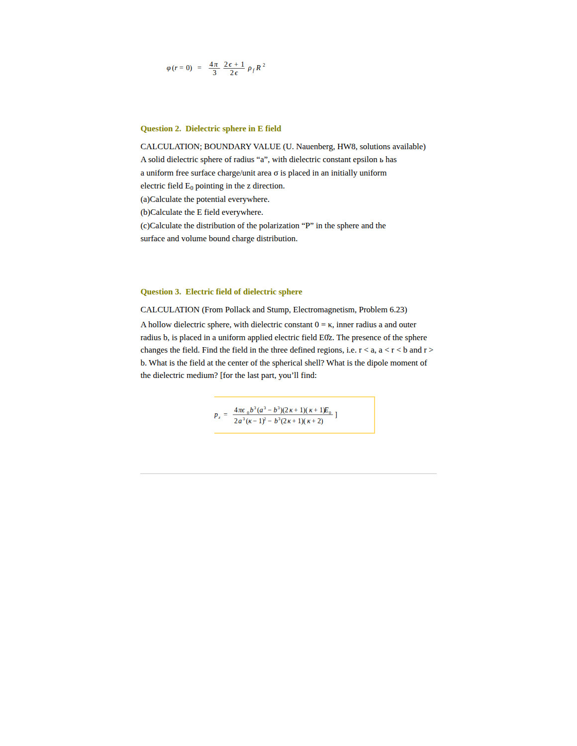Question 2. Dielectric sphere in E field
CALCULATION; BOUNDARY VALUE (U. Nauenberg, HW8, solutions available)
A solid dielectric sphere of radius “a”, with dielectric constant epsilon ь has
a uniform free surface charge/unit area σ is placed in an initially uniform
electric field E0 pointing in the z direction.
(a)Calculate the potential everywhere.
(b)Calculate the E field everywhere.
(c)Calculate the distribution of the polarization “P” in the sphere and the
surface and volume bound charge distribution.
Question 3. Electric field of dielectric sphere
CALCULATION (From Pollack and Stump, Electromagnetism, Problem 6.23)
A hollow dielectric sphere, with dielectric constant 0 = κ, inner radius a and outer radius b, is placed in a uniform applied electric field E0̂z. The presence of the sphere changes the field. Find the field in the three defined regions, i.e. r < a, a < r < b and r > b. What is the field at the center of the spherical shell? What is the dipole moment of the dielectric medium? [for the last part, you’ll find: